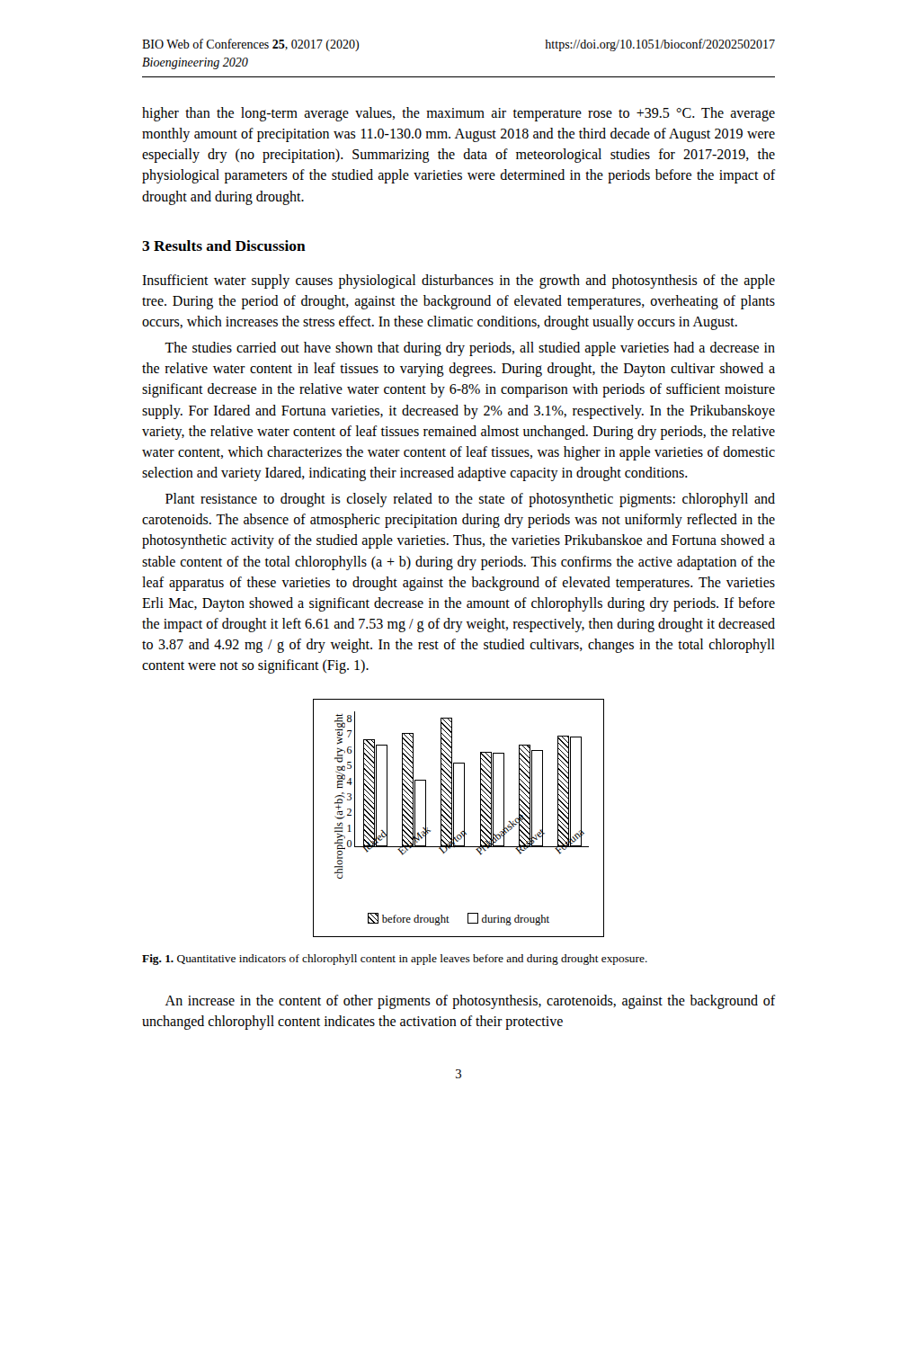BIO Web of Conferences 25, 02017 (2020)
Bioengineering 2020
https://doi.org/10.1051/bioconf/20202502017
higher than the long-term average values, the maximum air temperature rose to +39.5 °C. The average monthly amount of precipitation was 11.0-130.0 mm. August 2018 and the third decade of August 2019 were especially dry (no precipitation). Summarizing the data of meteorological studies for 2017-2019, the physiological parameters of the studied apple varieties were determined in the periods before the impact of drought and during drought.
3 Results and Discussion
Insufficient water supply causes physiological disturbances in the growth and photosynthesis of the apple tree. During the period of drought, against the background of elevated temperatures, overheating of plants occurs, which increases the stress effect. In these climatic conditions, drought usually occurs in August.
The studies carried out have shown that during dry periods, all studied apple varieties had a decrease in the relative water content in leaf tissues to varying degrees. During drought, the Dayton cultivar showed a significant decrease in the relative water content by 6-8% in comparison with periods of sufficient moisture supply. For Idared and Fortuna varieties, it decreased by 2% and 3.1%, respectively. In the Prikubanskoye variety, the relative water content of leaf tissues remained almost unchanged. During dry periods, the relative water content, which characterizes the water content of leaf tissues, was higher in apple varieties of domestic selection and variety Idared, indicating their increased adaptive capacity in drought conditions.
Plant resistance to drought is closely related to the state of photosynthetic pigments: chlorophyll and carotenoids. The absence of atmospheric precipitation during dry periods was not uniformly reflected in the photosynthetic activity of the studied apple varieties. Thus, the varieties Prikubanskoe and Fortuna showed a stable content of the total chlorophylls (a + b) during dry periods. This confirms the active adaptation of the leaf apparatus of these varieties to drought against the background of elevated temperatures. The varieties Erli Mac, Dayton showed a significant decrease in the amount of chlorophylls during dry periods. If before the impact of drought it left 6.61 and 7.53 mg / g of dry weight, respectively, then during drought it decreased to 3.87 and 4.92 mg / g of dry weight. In the rest of the studied cultivars, changes in the total chlorophyll content were not so significant (Fig. 1).
chlorophylls (a+b), mg/g dry weight
8 7 6 5 4 3 2 1 0
Idared Erli Mak Dayton Prikubanskoe Rassvet Fortuna
before drought during drought
Fig. 1. Quantitative indicators of chlorophyll content in apple leaves before and during drought exposure.
An increase in the content of other pigments of photosynthesis, carotenoids, against the background of unchanged chlorophyll content indicates the activation of their protective
3